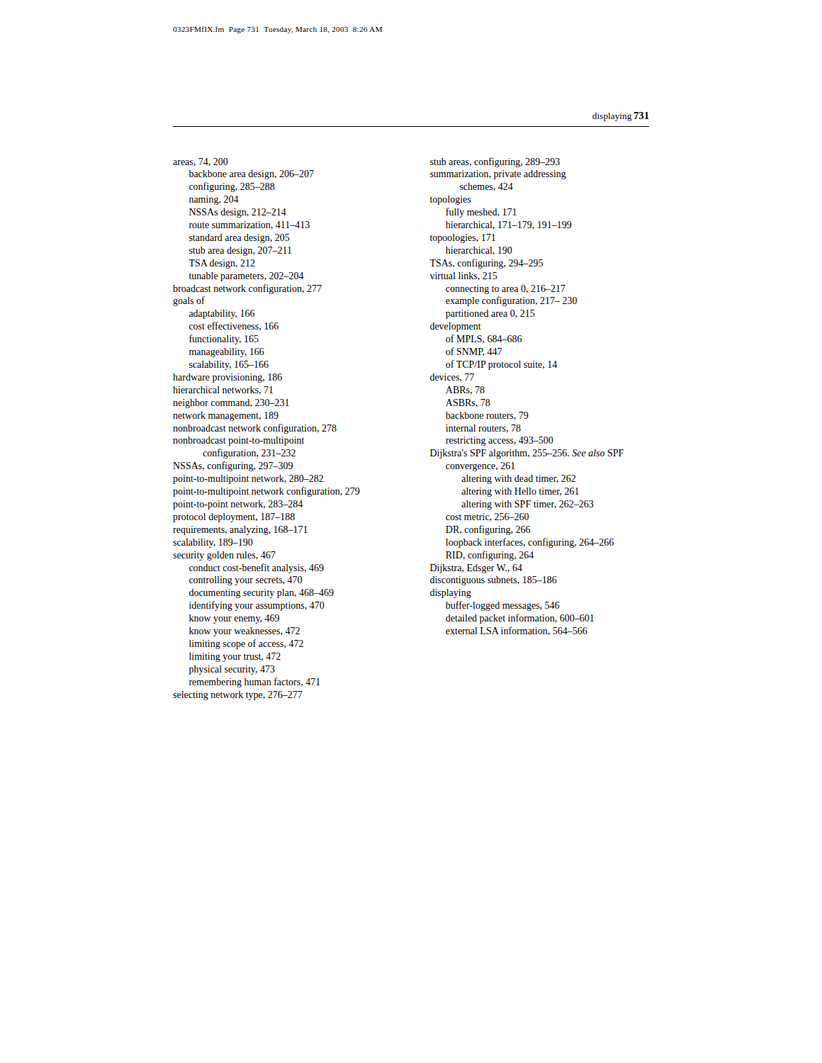0323FMfIX.fm Page 731 Tuesday, March 18, 2003 8:26 AM
displaying731
areas, 74, 200
backbone area design, 206–207
configuring, 285–288
naming, 204
NSSAs design, 212–214
route summarization, 411–413
standard area design, 205
stub area design, 207–211
TSA design, 212
tunable parameters, 202–204
broadcast network configuration, 277
goals of
adaptability, 166
cost effectiveness, 166
functionality, 165
manageability, 166
scalability, 165–166
hardware provisioning, 186
hierarchical networks, 71
neighbor command, 230–231
network management, 189
nonbroadcast network configuration, 278
nonbroadcast point-to-multipoint
configuration, 231–232
NSSAs, configuring, 297–309
point-to-multipoint network, 280–282
point-to-multipoint network configuration, 279
point-to-point network, 283–284
protocol deployment, 187–188
requirements, analyzing, 168–171
scalability, 189–190
security golden rules, 467
conduct cost-benefit analysis, 469
controlling your secrets, 470
documenting security plan, 468–469
identifying your assumptions, 470
know your enemy, 469
know your weaknesses, 472
limiting scope of access, 472
limiting your trust, 472
physical security, 473
remembering human factors, 471
selecting network type, 276–277
stub areas, configuring, 289–293
summarization, private addressing
schemes, 424
topologies
fully meshed, 171
hierarchical, 171–179, 191–199
topoologies, 171
hierarchical, 190
TSAs, configuring, 294–295
virtual links, 215
connecting to area 0, 216–217
example configuration, 217– 230
partitioned area 0, 215
development
of MPLS, 684–686
of SNMP, 447
of TCP/IP protocol suite, 14
devices, 77
ABRs, 78
ASBRs, 78
backbone routers, 79
internal routers, 78
restricting access, 493–500
Dijkstra's SPF algorithm, 255–256. See also SPF
convergence, 261
altering with dead timer, 262
altering with Hello timer, 261
altering with SPF timer, 262–263
cost metric, 256–260
DR, configuring, 266
loopback interfaces, configuring, 264–266
RID, configuring, 264
Dijkstra, Edsger W., 64
discontiguous subnets, 185–186
displaying
buffer-logged messages, 546
detailed packet information, 600–601
external LSA information, 564–566